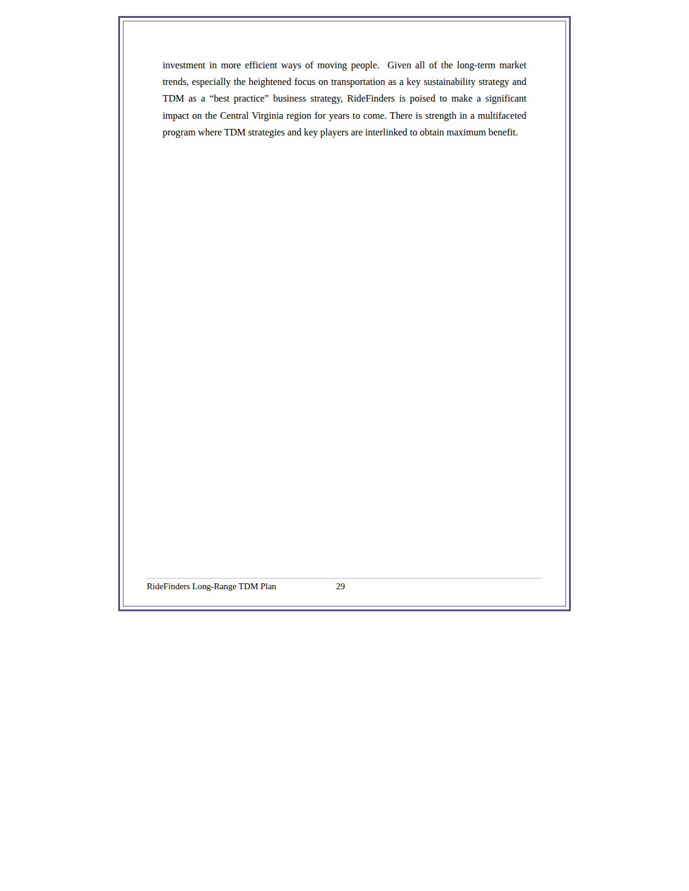investment in more efficient ways of moving people. Given all of the long-term market trends, especially the heightened focus on transportation as a key sustainability strategy and TDM as a “best practice” business strategy, RideFinders is poised to make a significant impact on the Central Virginia region for years to come. There is strength in a multifaceted program where TDM strategies and key players are interlinked to obtain maximum benefit.
RideFinders Long-Range TDM Plan 29